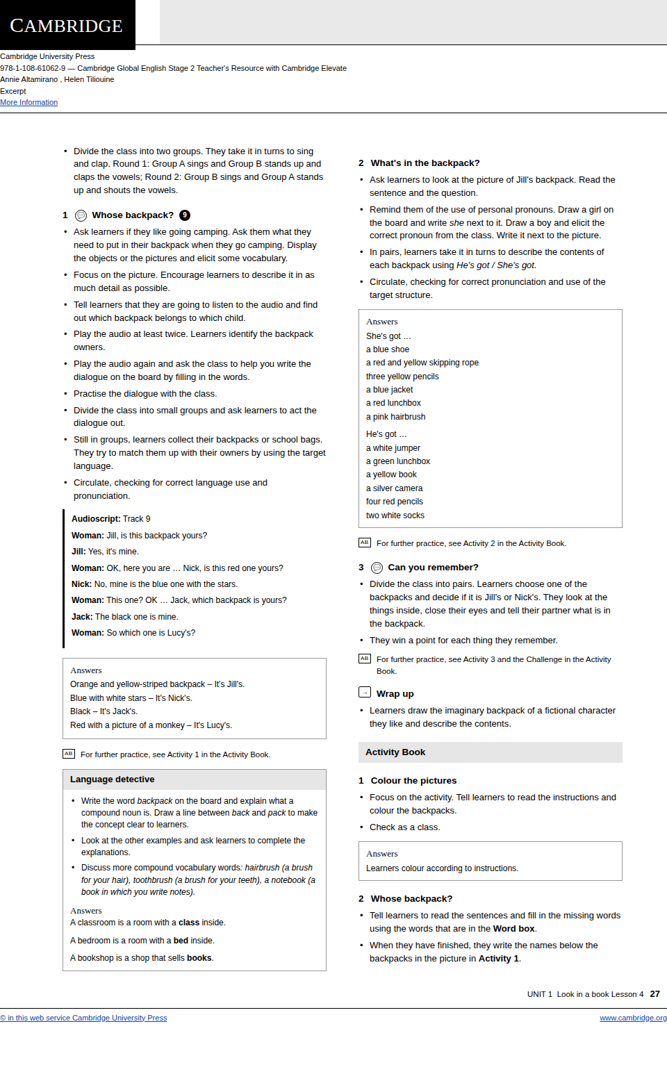CAMBRIDGE
Cambridge University Press
978-1-108-61062-9 — Cambridge Global English Stage 2 Teacher's Resource with Cambridge Elevate
Annie Altamirano , Helen Tiliouine
Excerpt
More Information
Divide the class into two groups. They take it in turns to sing and clap. Round 1: Group A sings and Group B stands up and claps the vowels; Round 2: Group B sings and Group A stands up and shouts the vowels.
1 💬 Whose backpack? 9
Ask learners if they like going camping. Ask them what they need to put in their backpack when they go camping. Display the objects or the pictures and elicit some vocabulary.
Focus on the picture. Encourage learners to describe it in as much detail as possible.
Tell learners that they are going to listen to the audio and find out which backpack belongs to which child.
Play the audio at least twice. Learners identify the backpack owners.
Play the audio again and ask the class to help you write the dialogue on the board by filling in the words.
Practise the dialogue with the class.
Divide the class into small groups and ask learners to act the dialogue out.
Still in groups, learners collect their backpacks or school bags. They try to match them up with their owners by using the target language.
Circulate, checking for correct language use and pronunciation.
Audioscript: Track 9
Woman: Jill, is this backpack yours?
Jill: Yes, it's mine.
Woman: OK, here you are … Nick, is this red one yours?
Nick: No, mine is the blue one with the stars.
Woman: This one? OK … Jack, which backpack is yours?
Jack: The black one is mine.
Woman: So which one is Lucy's?
Answers
Orange and yellow-striped backpack – It's Jill's.
Blue with white stars – It's Nick's.
Black – It's Jack's.
Red with a picture of a monkey – It's Lucy's.
AB For further practice, see Activity 1 in the Activity Book.
Language detective
Write the word backpack on the board and explain what a compound noun is. Draw a line between back and pack to make the concept clear to learners.
Look at the other examples and ask learners to complete the explanations.
Discuss more compound vocabulary words: hairbrush (a brush for your hair), toothbrush (a brush for your teeth), a notebook (a book in which you write notes).
Answers
A classroom is a room with a class inside.
A bedroom is a room with a bed inside.
A bookshop is a shop that sells books.
2 What's in the backpack?
Ask learners to look at the picture of Jill's backpack. Read the sentence and the question.
Remind them of the use of personal pronouns. Draw a girl on the board and write she next to it. Draw a boy and elicit the correct pronoun from the class. Write it next to the picture.
In pairs, learners take it in turns to describe the contents of each backpack using He's got / She's got.
Circulate, checking for correct pronunciation and use of the target structure.
Answers
She's got …
a blue shoe
a red and yellow skipping rope
three yellow pencils
a blue jacket
a red lunchbox
a pink hairbrush
He's got …
a white jumper
a green lunchbox
a yellow book
a silver camera
four red pencils
two white socks
AB For further practice, see Activity 2 in the Activity Book.
3 💬 Can you remember?
Divide the class into pairs. Learners choose one of the backpacks and decide if it is Jill's or Nick's. They look at the things inside, close their eyes and tell their partner what is in the backpack.
They win a point for each thing they remember.
AB For further practice, see Activity 3 and the Challenge in the Activity Book.
→ Wrap up
Learners draw the imaginary backpack of a fictional character they like and describe the contents.
Activity Book
1 Colour the pictures
Focus on the activity. Tell learners to read the instructions and colour the backpacks.
Check as a class.
Answers
Learners colour according to instructions.
2 Whose backpack?
Tell learners to read the sentences and fill in the missing words using the words that are in the Word box.
When they have finished, they write the names below the backpacks in the picture in Activity 1.
UNIT 1 Look in a book Lesson 4 27
© in this web service Cambridge University Press www.cambridge.org